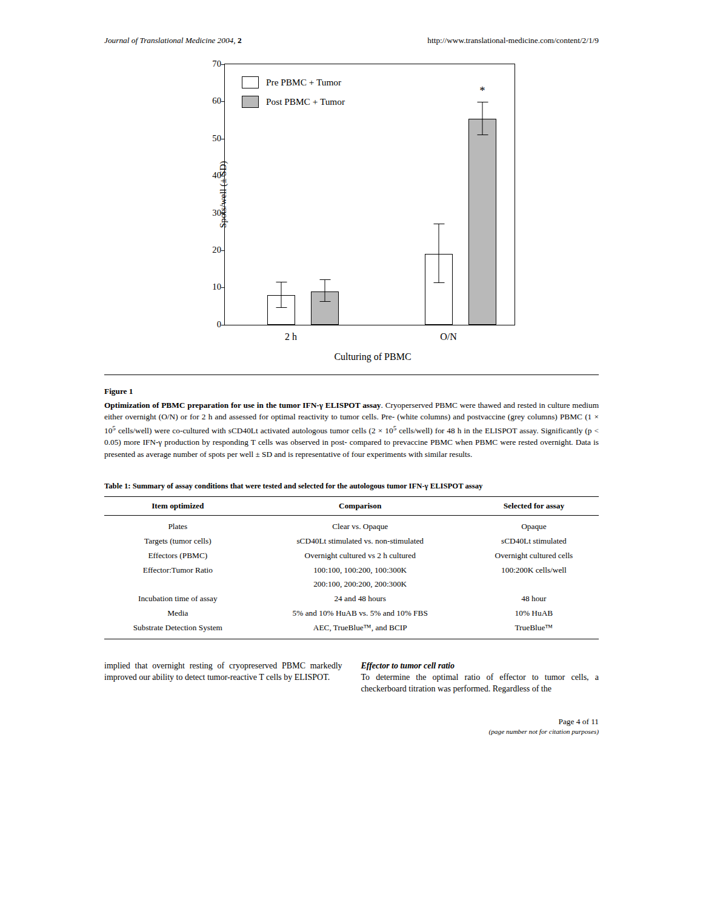Journal of Translational Medicine 2004, 2
http://www.translational-medicine.com/content/2/1/9
Spots/well (± SD)
70
60
50
40
30
20
10
0
Pre PBMC + Tumor
Post PBMC + Tumor
*
2 h O/N
Culturing of PBMC
Figure 1 Optimization of PBMC preparation for use in the tumor IFN-γ ELISPOT assay. Cryoperserved PBMC were thawed and rested in culture medium either overnight (O/N) or for 2 h and assessed for optimal reactivity to tumor cells. Pre- (white columns) and postvaccine (grey columns) PBMC (1 × 105 cells/well) were co-cultured with sCD40Lt activated autologous tumor cells (2 × 105 cells/well) for 48 h in the ELISPOT assay. Significantly (p < 0.05) more IFN-γ production by responding T cells was observed in post- compared to prevaccine PBMC when PBMC were rested overnight. Data is presented as average number of spots per well ± SD and is representative of four experiments with similar results.
Table 1: Summary of assay conditions that were tested and selected for the autologous tumor IFN-γ ELISPOT assay
| Item optimized | Comparison | Selected for assay |
| --- | --- | --- |
| Plates | Clear vs. Opaque | Opaque |
| Targets (tumor cells) | sCD40Lt stimulated vs. non-stimulated | sCD40Lt stimulated |
| Effectors (PBMC) | Overnight cultured vs 2 h cultured | Overnight cultured cells |
| Effector:Tumor Ratio | 100:100, 100:200, 100:300K | 100:200K cells/well |
| | 200:100, 200:200, 200:300K | |
| Incubation time of assay | 24 and 48 hours | 48 hour |
| Media | 5% and 10% HuAB vs. 5% and 10% FBS | 10% HuAB |
| Substrate Detection System | AEC, TrueBlue™, and BCIP | TrueBlue™ |
implied that overnight resting of cryopreserved PBMC markedly improved our ability to detect tumor-reactive T cells by ELISPOT.
Effector to tumor cell ratio
To determine the optimal ratio of effector to tumor cells, a checkerboard titration was performed. Regardless of the
Page 4 of 11
(page number not for citation purposes)